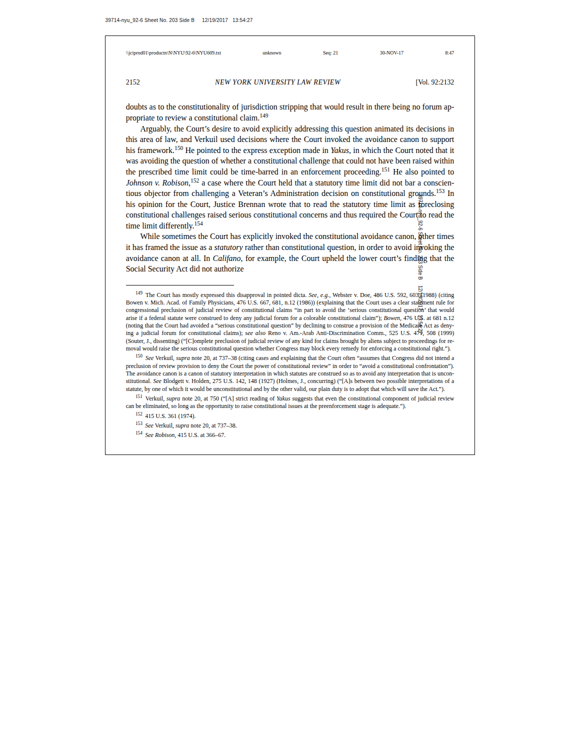39714-nyu_92-6 Sheet No. 203 Side B 12/19/2017 13:54:27
39714-nyu_92-6 Sheet No. 203 Side B 12/19/2017 13:54:27
\\jciprod01\productn\N\NYU\92-6\NYU609.txt unknown Seq: 21 30-NOV-17 8:47
2152 NEW YORK UNIVERSITY LAW REVIEW [Vol. 92:2132
doubts as to the constitutionality of jurisdiction stripping that would result in there being no forum appropriate to review a constitutional claim.149
Arguably, the Court’s desire to avoid explicitly addressing this question animated its decisions in this area of law, and Verkuil used decisions where the Court invoked the avoidance canon to support his framework.150 He pointed to the express exception made in Yakus, in which the Court noted that it was avoiding the question of whether a constitutional challenge that could not have been raised within the prescribed time limit could be time-barred in an enforcement proceeding.151 He also pointed to Johnson v. Robison,152 a case where the Court held that a statutory time limit did not bar a conscientious objector from challenging a Veteran’s Administration decision on constitutional grounds.153 In his opinion for the Court, Justice Brennan wrote that to read the statutory time limit as foreclosing constitutional challenges raised serious constitutional concerns and thus required the Court to read the time limit differently.154
While sometimes the Court has explicitly invoked the constitutional avoidance canon, other times it has framed the issue as a statutory rather than constitutional question, in order to avoid invoking the avoidance canon at all. In Califano, for example, the Court upheld the lower court’s finding that the Social Security Act did not authorize
149 The Court has mostly expressed this disapproval in pointed dicta. See, e.g., Webster v. Doe, 486 U.S. 592, 603 (1988) (citing Bowen v. Mich. Acad. of Family Physicians, 476 U.S. 667, 681, n.12 (1986)) (explaining that the Court uses a clear statement rule for congressional preclusion of judicial review of constitutional claims “in part to avoid the ‘serious constitutional question’ that would arise if a federal statute were construed to deny any judicial forum for a colorable constitutional claim”); Bowen, 476 U.S. at 681 n.12 (noting that the Court had avoided a “serious constitutional question” by declining to construe a provision of the Medicare Act as denying a judicial forum for constitutional claims); see also Reno v. Am.-Arab Anti-Discrimination Comm., 525 U.S. 471, 508 (1999) (Souter, J., dissenting) (“[C]omplete preclusion of judicial review of any kind for claims brought by aliens subject to proceedings for removal would raise the serious constitutional question whether Congress may block every remedy for enforcing a constitutional right.”).
150 See Verkuil, supra note 20, at 737–38 (citing cases and explaining that the Court often “assumes that Congress did not intend a preclusion of review provision to deny the Court the power of constitutional review” in order to “avoid a constitutional confrontation”). The avoidance canon is a canon of statutory interpretation in which statutes are construed so as to avoid any interpretation that is unconstitutional. See Blodgett v. Holden, 275 U.S. 142, 148 (1927) (Holmes, J., concurring) (“[A]s between two possible interpretations of a statute, by one of which it would be unconstitutional and by the other valid, our plain duty is to adopt that which will save the Act.”).
151 Verkuil, supra note 20, at 750 (“[A] strict reading of Yakus suggests that even the constitutional component of judicial review can be eliminated, so long as the opportunity to raise constitutional issues at the preenforcement stage is adequate.”).
152 415 U.S. 361 (1974).
153 See Verkuil, supra note 20, at 737–38.
154 See Robison, 415 U.S. at 366–67.